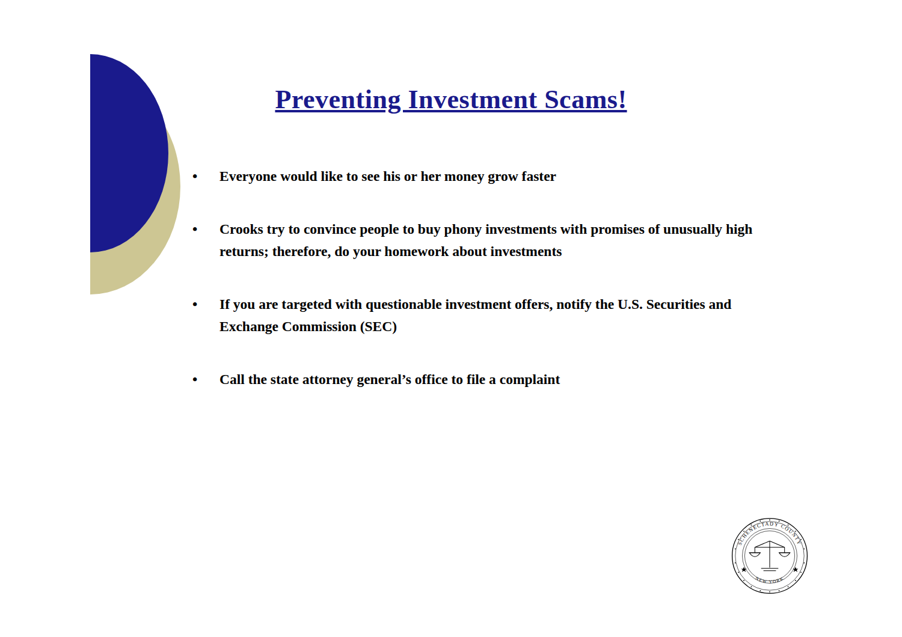Preventing Investment Scams!
Everyone would like to see his or her money grow faster
Crooks try to convince people to buy phony investments with promises of unusually high returns; therefore, do your homework about investments
If you are targeted with questionable investment offers, notify the U.S. Securities and Exchange Commission (SEC)
Call the state attorney general’s office to file a complaint
SCHENECTADY COUNTY NEW YORK